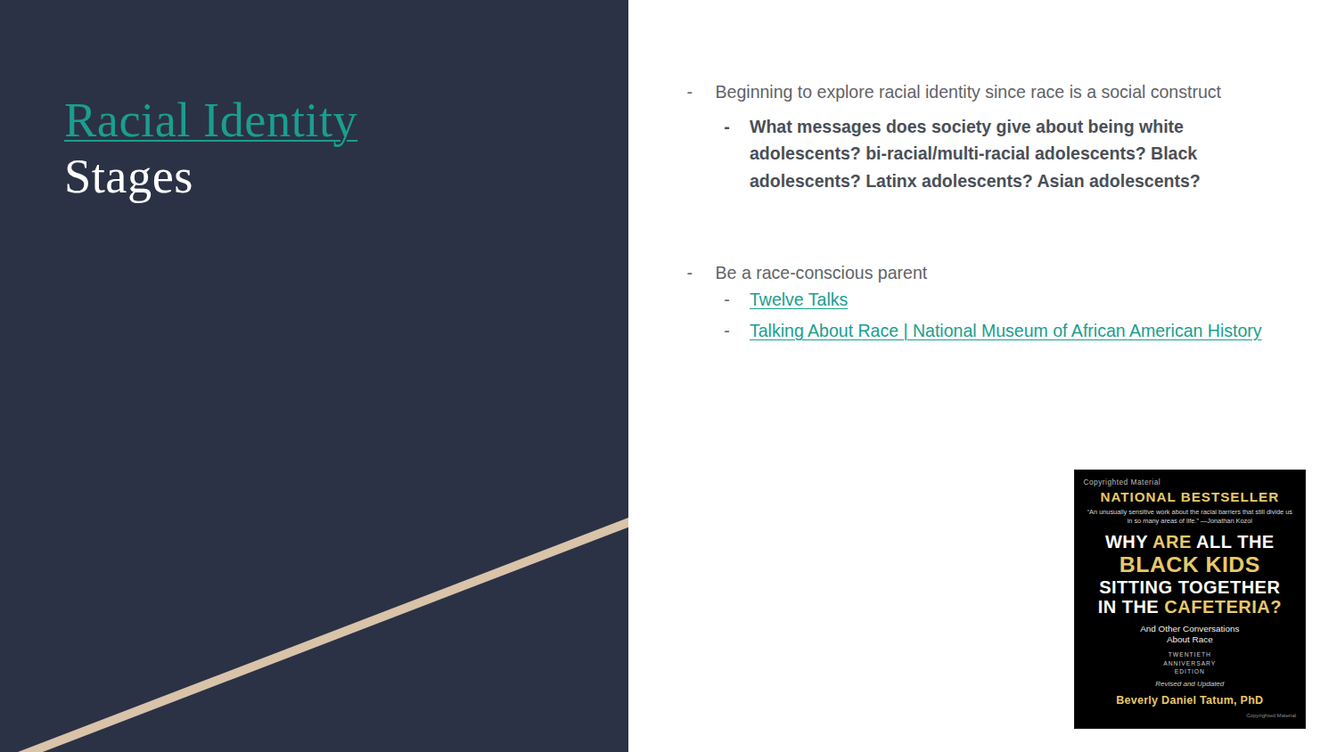Racial Identity Stages
Beginning to explore racial identity since race is a social construct
What messages does society give about being white adolescents? bi-racial/multi-racial adolescents? Black adolescents? Latinx adolescents? Asian adolescents?
Be a race-conscious parent
Twelve Talks
Talking About Race | National Museum of African American History
Copyrighted Material
NATIONAL BESTSELLER
“An unusually sensitive work about the racial barriers that still divide us in so many areas of life.” —Jonathan Kozol
WHY ARE ALL THE
BLACK KIDS
SITTING TOGETHER
IN THE CAFETERIA?
And Other Conversations
About Race
TWENTIETH
ANNIVERSARY
EDITION
Revised and Updated
Beverly Daniel Tatum, PhD
Copyrighted Material